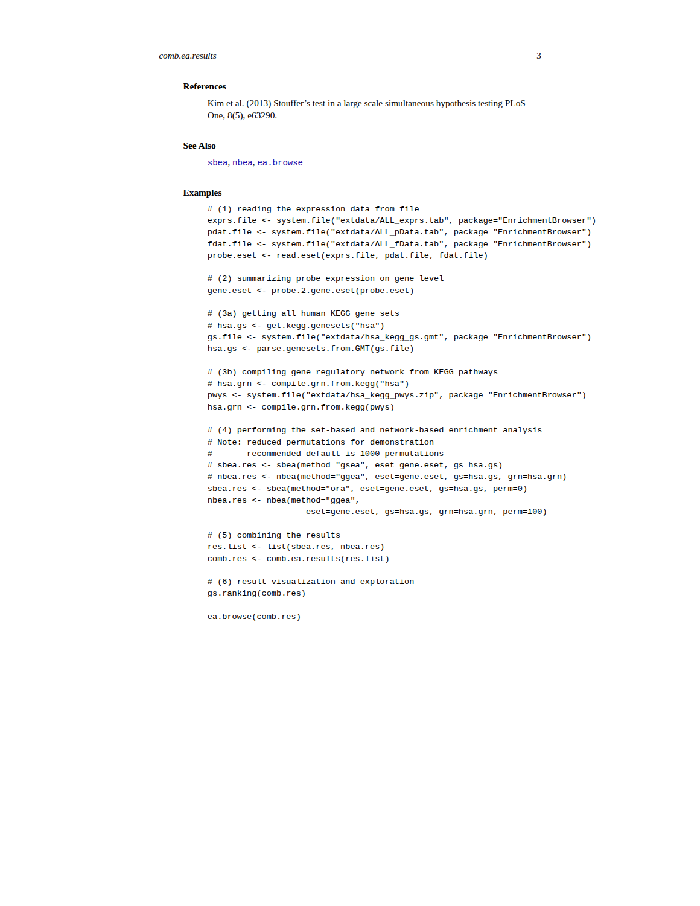comb.ea.results 3
References
Kim et al. (2013) Stouffer’s test in a large scale simultaneous hypothesis testing PLoS One, 8(5), e63290.
See Also
sbea, nbea, ea.browse
Examples
# (1) reading the expression data from file
exprs.file <- system.file("extdata/ALL_exprs.tab", package="EnrichmentBrowser")
pdat.file <- system.file("extdata/ALL_pData.tab", package="EnrichmentBrowser")
fdat.file <- system.file("extdata/ALL_fData.tab", package="EnrichmentBrowser")
probe.eset <- read.eset(exprs.file, pdat.file, fdat.file)

# (2) summarizing probe expression on gene level
gene.eset <- probe.2.gene.eset(probe.eset)

# (3a) getting all human KEGG gene sets
# hsa.gs <- get.kegg.genesets("hsa")
gs.file <- system.file("extdata/hsa_kegg_gs.gmt", package="EnrichmentBrowser")
hsa.gs <- parse.genesets.from.GMT(gs.file)

# (3b) compiling gene regulatory network from KEGG pathways
# hsa.grn <- compile.grn.from.kegg("hsa")
pwys <- system.file("extdata/hsa_kegg_pwys.zip", package="EnrichmentBrowser")
hsa.grn <- compile.grn.from.kegg(pwys)

# (4) performing the set-based and network-based enrichment analysis
# Note: reduced permutations for demonstration
#       recommended default is 1000 permutations
# sbea.res <- sbea(method="gsea", eset=gene.eset, gs=hsa.gs)
# nbea.res <- nbea(method="ggea", eset=gene.eset, gs=hsa.gs, grn=hsa.grn)
sbea.res <- sbea(method="ora", eset=gene.eset, gs=hsa.gs, perm=0)
nbea.res <- nbea(method="ggea",
                    eset=gene.eset, gs=hsa.gs, grn=hsa.grn, perm=100)

# (5) combining the results
res.list <- list(sbea.res, nbea.res)
comb.res <- comb.ea.results(res.list)

# (6) result visualization and exploration
gs.ranking(comb.res)

ea.browse(comb.res)